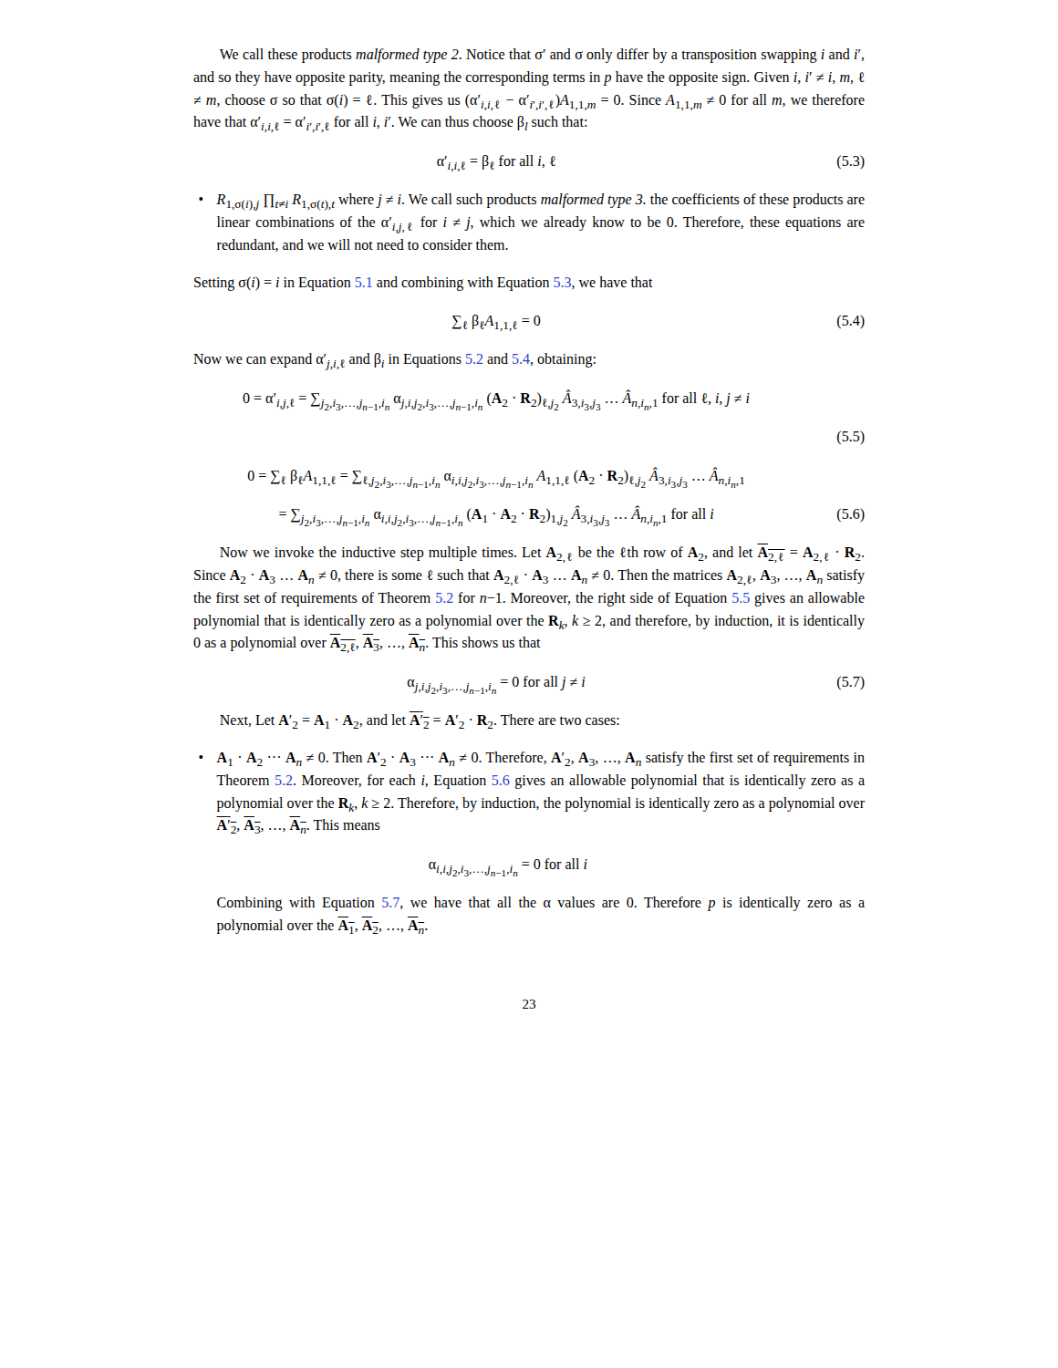We call these products malformed type 2. Notice that σ′ and σ only differ by a transposition swapping i and i′, and so they have opposite parity, meaning the corresponding terms in p have the opposite sign. Given i, i′ ≠ i, m, ℓ ≠ m, choose σ so that σ(i) = ℓ. This gives us (α′i,i,ℓ − α′i′,i′,ℓ)A1,1,m = 0. Since A1,1,m ≠ 0 for all m, we therefore have that α′i,i,ℓ = α′i′,i′,ℓ for all i, i′. We can thus choose βl such that:
α′i,i,ℓ = βℓ for all i, ℓ
(5.3)
R1,σ(i),j ∏t≠i R1,σ(t),t where j ≠ i. We call such products malformed type 3. the coefficients of these products are linear combinations of the α′i,j,ℓ for i ≠ j, which we already know to be 0. Therefore, these equations are redundant, and we will not need to consider them.
Setting σ(i) = i in Equation 5.1 and combining with Equation 5.3, we have that
∑ℓ βℓA1,1,ℓ = 0
(5.4)
Now we can expand α′j,i,ℓ and βi in Equations 5.2 and 5.4, obtaining:
0 = α′i,j,ℓ = ∑j2,i3,…,jn−1,in αj,i,j2,i3,…,jn−1,in (A2 · R2)ℓ,j2 Â3,i3,j3 … Ân,in,1 for all ℓ, i, j ≠ i
(5.5)
0 = ∑ℓ βℓA1,1,ℓ = ∑ℓ,j2,i3,…,jn−1,in αi,i,j2,i3,…,jn−1,in A1,1,ℓ (A2 · R2)ℓ,j2 Â3,i3,j3 … Ân,in,1
= ∑j2,i3,…,jn−1,in αi,i,j2,i3,…,jn−1,in (A1 · A2 · R2)1,j2 Â3,i3,j3 … Ân,in,1 for all i
(5.6)
Now we invoke the inductive step multiple times. Let A2,ℓ be the ℓth row of A2, and let A2,ℓ = A2,ℓ · R2. Since A2 · A3 … An ≠ 0, there is some ℓ such that A2,ℓ · A3 … An ≠ 0. Then the matrices A2,ℓ, A3, …, An satisfy the first set of requirements of Theorem 5.2 for n−1. Moreover, the right side of Equation 5.5 gives an allowable polynomial that is identically zero as a polynomial over the Rk, k ≥ 2, and therefore, by induction, it is identically 0 as a polynomial over A2,ℓ, A3, …, An. This shows us that
αj,i,j2,i3,…,jn−1,in = 0 for all j ≠ i
(5.7)
Next, Let A′2 = A1 · A2, and let A′2 = A′2 · R2. There are two cases:
A1 · A2 ··· An ≠ 0. Then A′2 · A3 ··· An ≠ 0. Therefore, A′2, A3, …, An satisfy the first set of requirements in Theorem 5.2. Moreover, for each i, Equation 5.6 gives an allowable polynomial that is identically zero as a polynomial over the Rk, k ≥ 2. Therefore, by induction, the polynomial is identically zero as a polynomial over A′2, A3, …, An. This means
αi,i,j2,i3,…,jn−1,in = 0 for all i
Combining with Equation 5.7, we have that all the α values are 0. Therefore p is identically zero as a polynomial over the A1, A2, …, An.
23